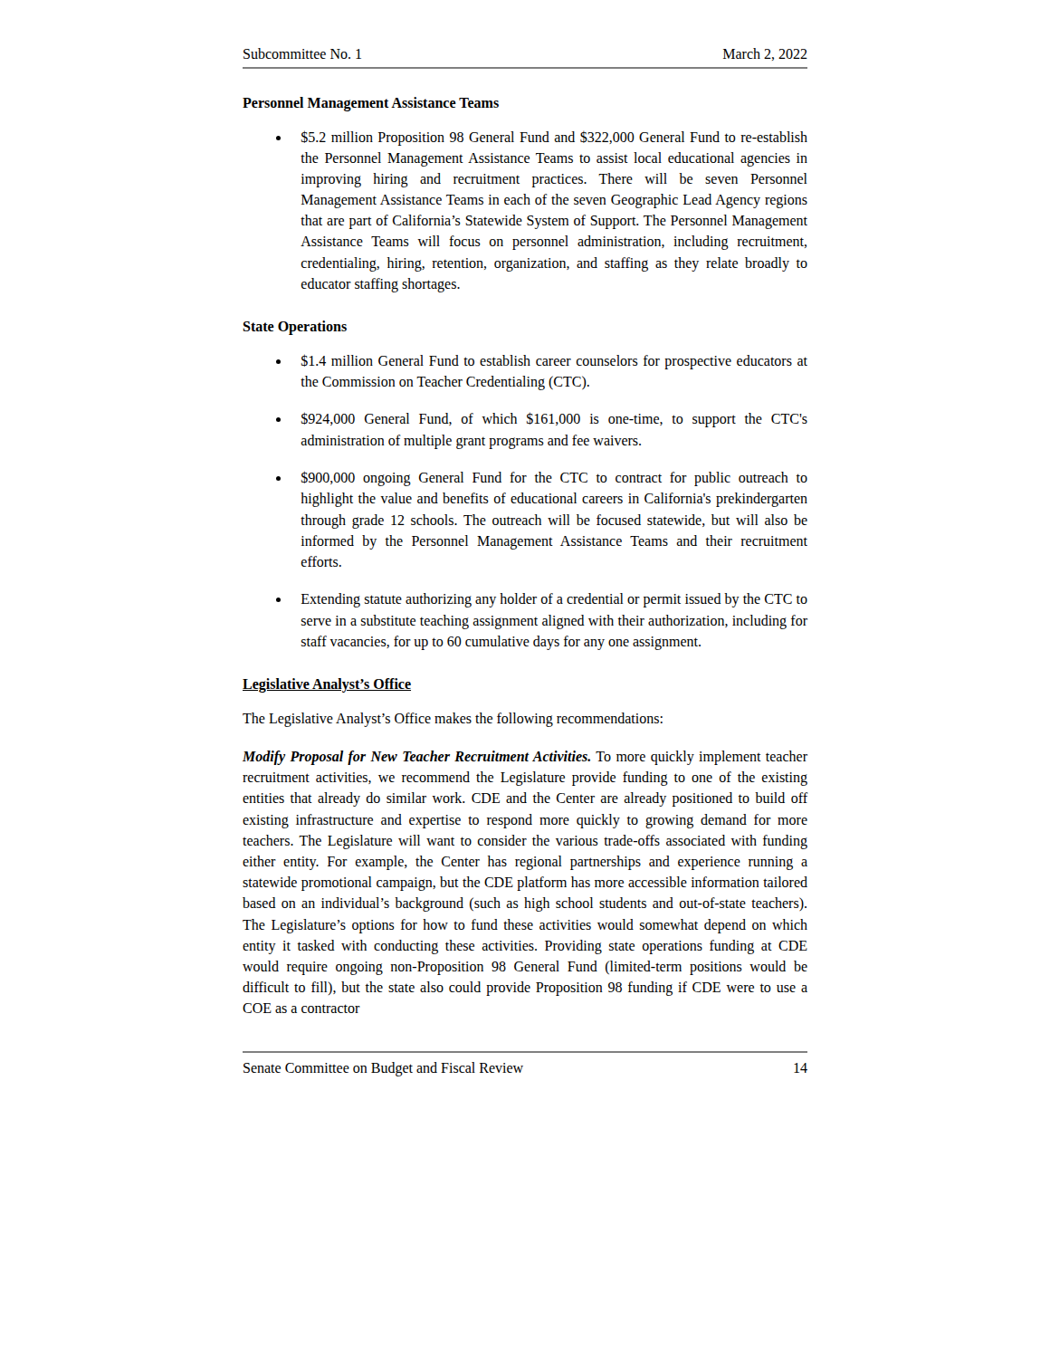Subcommittee No. 1
March 2, 2022
Personnel Management Assistance Teams
$5.2 million Proposition 98 General Fund and $322,000 General Fund to re-establish the Personnel Management Assistance Teams to assist local educational agencies in improving hiring and recruitment practices. There will be seven Personnel Management Assistance Teams in each of the seven Geographic Lead Agency regions that are part of California’s Statewide System of Support. The Personnel Management Assistance Teams will focus on personnel administration, including recruitment, credentialing, hiring, retention, organization, and staffing as they relate broadly to educator staffing shortages.
State Operations
$1.4 million General Fund to establish career counselors for prospective educators at the Commission on Teacher Credentialing (CTC).
$924,000 General Fund, of which $161,000 is one-time, to support the CTC's administration of multiple grant programs and fee waivers.
$900,000 ongoing General Fund for the CTC to contract for public outreach to highlight the value and benefits of educational careers in California's prekindergarten through grade 12 schools. The outreach will be focused statewide, but will also be informed by the Personnel Management Assistance Teams and their recruitment efforts.
Extending statute authorizing any holder of a credential or permit issued by the CTC to serve in a substitute teaching assignment aligned with their authorization, including for staff vacancies, for up to 60 cumulative days for any one assignment.
Legislative Analyst’s Office
The Legislative Analyst’s Office makes the following recommendations:
Modify Proposal for New Teacher Recruitment Activities. To more quickly implement teacher recruitment activities, we recommend the Legislature provide funding to one of the existing entities that already do similar work. CDE and the Center are already positioned to build off existing infrastructure and expertise to respond more quickly to growing demand for more teachers. The Legislature will want to consider the various trade-offs associated with funding either entity. For example, the Center has regional partnerships and experience running a statewide promotional campaign, but the CDE platform has more accessible information tailored based on an individual’s background (such as high school students and out-of-state teachers). The Legislature’s options for how to fund these activities would somewhat depend on which entity it tasked with conducting these activities. Providing state operations funding at CDE would require ongoing non-Proposition 98 General Fund (limited-term positions would be difficult to fill), but the state also could provide Proposition 98 funding if CDE were to use a COE as a contractor
Senate Committee on Budget and Fiscal Review
14